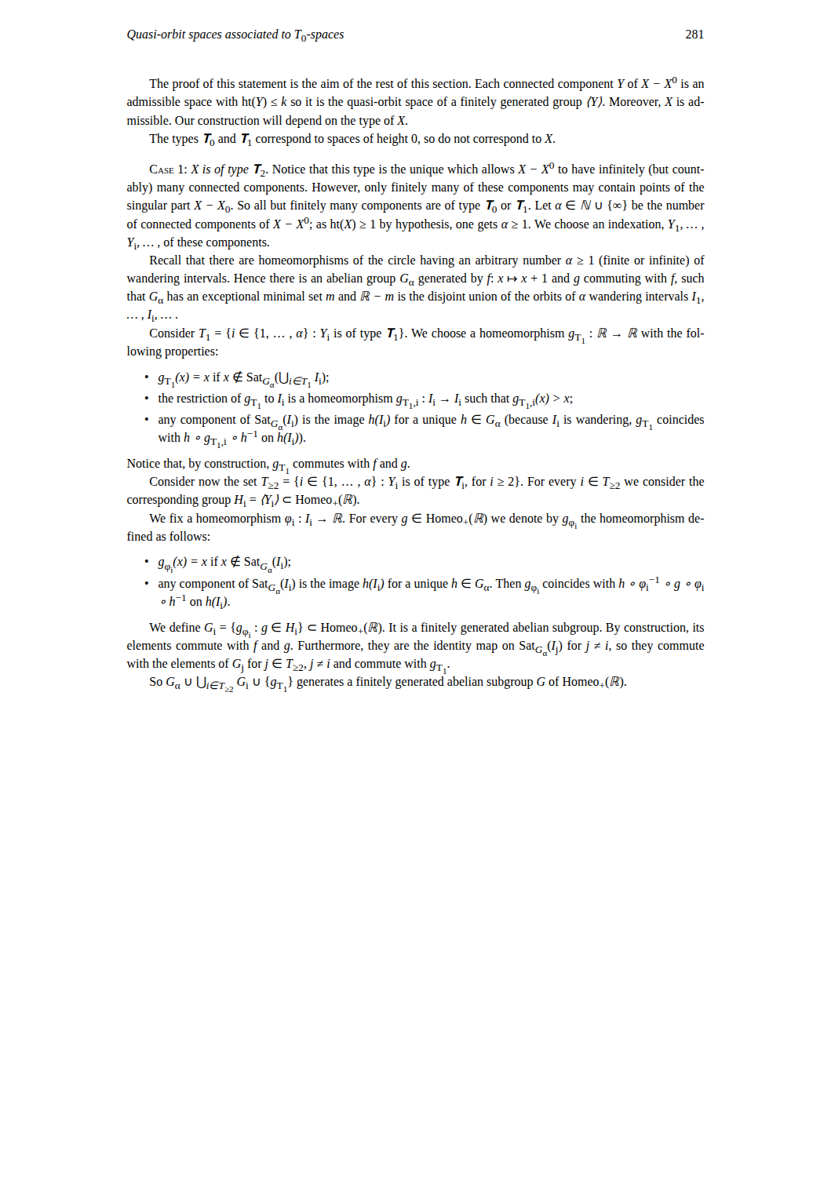Quasi-orbit spaces associated to T0-spaces 281
The proof of this statement is the aim of the rest of this section. Each connected component Y of X − X0 is an admissible space with ht(Y) ≤ k so it is the quasi-orbit space of a finitely generated group ⟨Y⟩. Moreover, X is admissible. Our construction will depend on the type of X.
The types 𝐓0 and 𝐓1 correspond to spaces of height 0, so do not correspond to X.
Case 1: X is of type 𝐓2. Notice that this type is the unique which allows X − X0 to have infinitely (but countably) many connected components. However, only finitely many of these components may contain points of the singular part X − X0. So all but finitely many components are of type 𝐓0 or 𝐓1. Let α ∈ ℕ ∪ {∞} be the number of connected components of X − X0; as ht(X) ≥ 1 by hypothesis, one gets α ≥ 1. We choose an indexation, Y1, … , Yi, … , of these components.
Recall that there are homeomorphisms of the circle having an arbitrary number α ≥ 1 (finite or infinite) of wandering intervals. Hence there is an abelian group Gα generated by f: x ↦ x + 1 and g commuting with f, such that Gα has an exceptional minimal set m and ℝ − m is the disjoint union of the orbits of α wandering intervals I1, … , Ii, … .
Consider T1 = {i ∈ {1, … , α} : Yi is of type 𝐓1}. We choose a homeomorphism gT1 : ℝ → ℝ with the following properties:
gT1(x) = x if x ∉ SatGα(⋃i∈T1 Ii);
the restriction of gT1 to Ii is a homeomorphism gT1,i : Ii → Ii such that gT1,i(x) > x;
any component of SatGα(Ii) is the image h(Ii) for a unique h ∈ Gα (because Ii is wandering, gT1 coincides with h ∘ gT1,i ∘ h−1 on h(Ii)).
Notice that, by construction, gT1 commutes with f and g.
Consider now the set T≥2 = {i ∈ {1, … , α} : Yi is of type 𝐓i, for i ≥ 2}. For every i ∈ T≥2 we consider the corresponding group Hi = ⟨Yi⟩ ⊂ Homeo+(ℝ).
We fix a homeomorphism φi : Ii → ℝ. For every g ∈ Homeo+(ℝ) we denote by gφi the homeomorphism defined as follows:
gφi(x) = x if x ∉ SatGα(Ii);
any component of SatGα(Ii) is the image h(Ii) for a unique h ∈ Gα. Then gφi coincides with h ∘ φi−1 ∘ g ∘ φi ∘ h−1 on h(Ii).
We define Gi = {gφi : g ∈ Hi} ⊂ Homeo+(ℝ). It is a finitely generated abelian subgroup. By construction, its elements commute with f and g. Furthermore, they are the identity map on SatGα(Ij) for j ≠ i, so they commute with the elements of Gj for j ∈ T≥2, j ≠ i and commute with gT1.
So Gα ∪ ⋃i∈T≥2 Gi ∪ {gT1} generates a finitely generated abelian subgroup G of Homeo+(ℝ).